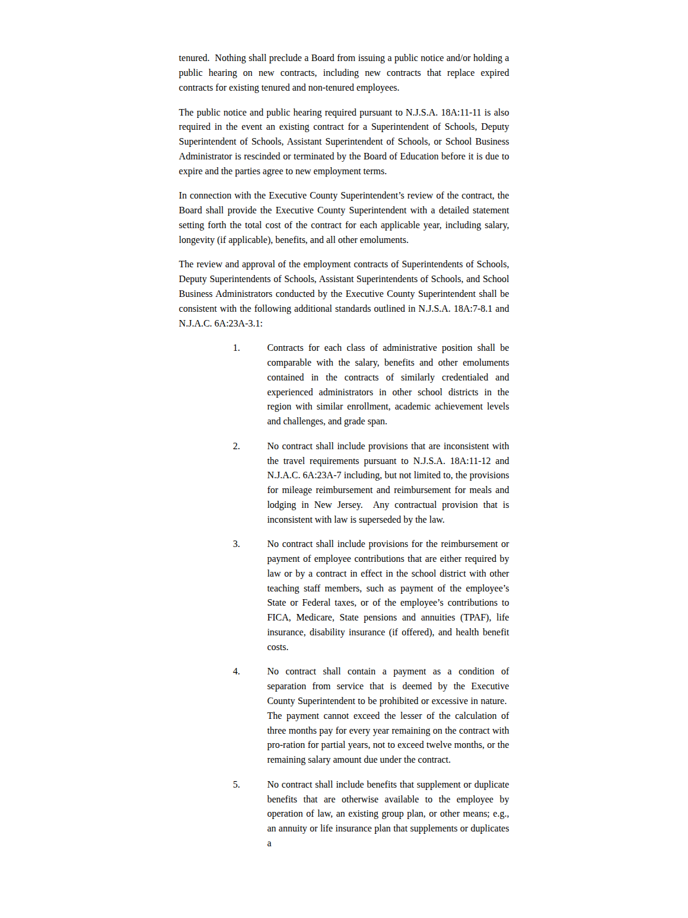tenured. Nothing shall preclude a Board from issuing a public notice and/or holding a public hearing on new contracts, including new contracts that replace expired contracts for existing tenured and non-tenured employees.
The public notice and public hearing required pursuant to N.J.S.A. 18A:11-11 is also required in the event an existing contract for a Superintendent of Schools, Deputy Superintendent of Schools, Assistant Superintendent of Schools, or School Business Administrator is rescinded or terminated by the Board of Education before it is due to expire and the parties agree to new employment terms.
In connection with the Executive County Superintendent’s review of the contract, the Board shall provide the Executive County Superintendent with a detailed statement setting forth the total cost of the contract for each applicable year, including salary, longevity (if applicable), benefits, and all other emoluments.
The review and approval of the employment contracts of Superintendents of Schools, Deputy Superintendents of Schools, Assistant Superintendents of Schools, and School Business Administrators conducted by the Executive County Superintendent shall be consistent with the following additional standards outlined in N.J.S.A. 18A:7-8.1 and N.J.A.C. 6A:23A-3.1:
1. Contracts for each class of administrative position shall be comparable with the salary, benefits and other emoluments contained in the contracts of similarly credentialed and experienced administrators in other school districts in the region with similar enrollment, academic achievement levels and challenges, and grade span.
2. No contract shall include provisions that are inconsistent with the travel requirements pursuant to N.J.S.A. 18A:11-12 and N.J.A.C. 6A:23A-7 including, but not limited to, the provisions for mileage reimbursement and reimbursement for meals and lodging in New Jersey. Any contractual provision that is inconsistent with law is superseded by the law.
3. No contract shall include provisions for the reimbursement or payment of employee contributions that are either required by law or by a contract in effect in the school district with other teaching staff members, such as payment of the employee’s State or Federal taxes, or of the employee’s contributions to FICA, Medicare, State pensions and annuities (TPAF), life insurance, disability insurance (if offered), and health benefit costs.
4. No contract shall contain a payment as a condition of separation from service that is deemed by the Executive County Superintendent to be prohibited or excessive in nature. The payment cannot exceed the lesser of the calculation of three months pay for every year remaining on the contract with pro-ration for partial years, not to exceed twelve months, or the remaining salary amount due under the contract.
5. No contract shall include benefits that supplement or duplicate benefits that are otherwise available to the employee by operation of law, an existing group plan, or other means; e.g., an annuity or life insurance plan that supplements or duplicates a